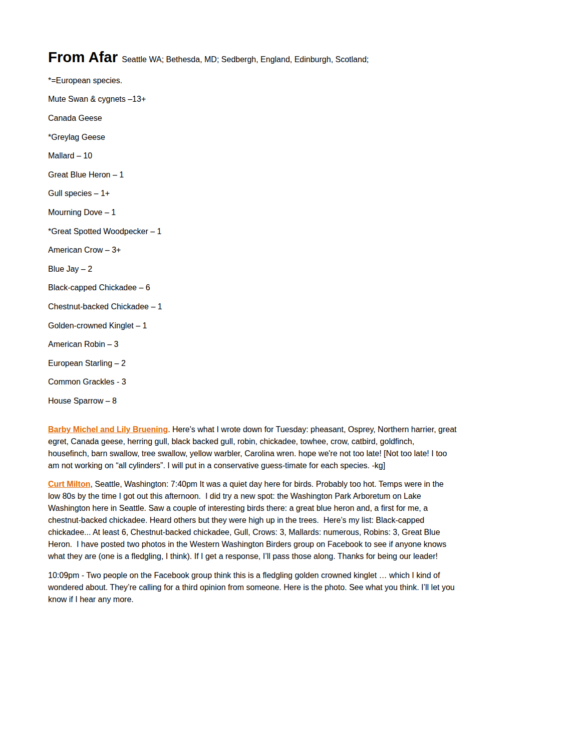From Afar Seattle WA; Bethesda, MD; Sedbergh, England, Edinburgh, Scotland;
*=European species.
Mute Swan & cygnets –13+
Canada Geese
*Greylag Geese
Mallard – 10
Great Blue Heron – 1
Gull species – 1+
Mourning Dove – 1
*Great Spotted Woodpecker – 1
American Crow – 3+
Blue Jay – 2
Black-capped Chickadee – 6
Chestnut-backed Chickadee – 1
Golden-crowned Kinglet – 1
American Robin – 3
European Starling – 2
Common Grackles - 3
House Sparrow – 8
Barby Michel and Lily Bruening. Here's what I wrote down for Tuesday: pheasant, Osprey, Northern harrier, great egret, Canada geese, herring gull, black backed gull, robin, chickadee, towhee, crow, catbird, goldfinch, housefinch, barn swallow, tree swallow, yellow warbler, Carolina wren. hope we're not too late! [Not too late! I too am not working on “all cylinders”. I will put in a conservative guess-timate for each species. -kg]
Curt Milton, Seattle, Washington: 7:40pm It was a quiet day here for birds. Probably too hot. Temps were in the low 80s by the time I got out this afternoon. I did try a new spot: the Washington Park Arboretum on Lake Washington here in Seattle. Saw a couple of interesting birds there: a great blue heron and, a first for me, a chestnut-backed chickadee. Heard others but they were high up in the trees. Here’s my list: Black-capped chickadee... At least 6, Chestnut-backed chickadee, Gull, Crows: 3, Mallards: numerous, Robins: 3, Great Blue Heron. I have posted two photos in the Western Washington Birders group on Facebook to see if anyone knows what they are (one is a fledgling, I think). If I get a response, I’ll pass those along. Thanks for being our leader!
10:09pm - Two people on the Facebook group think this is a fledgling golden crowned kinglet … which I kind of wondered about. They’re calling for a third opinion from someone. Here is the photo. See what you think. I’ll let you know if I hear any more.